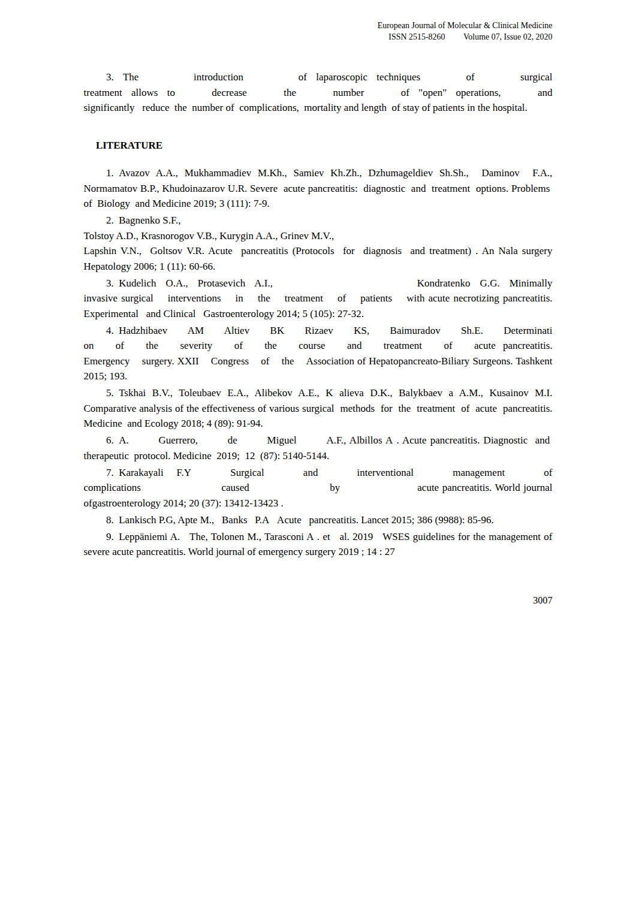European Journal of Molecular & Clinical Medicine
ISSN 2515-8260 Volume 07, Issue 02, 2020
3. The introduction of laparoscopic techniques of surgical treatment allows to decrease the number of "open" operations, and significantly reduce the number of complications, mortality and length of stay of patients in the hospital.
LITERATURE
Avazov A.A., Mukhammadiev M.Kh., Samiev Kh.Zh., Dzhumageldiev Sh.Sh., Daminov F.A., Normamatov B.P., Khudoinazarov U.R. Severe acute pancreatitis: diagnostic and treatment options. Problems of Biology and Medicine 2019; 3 (111): 7-9.
Bagnenko S.F.,
Tolstoy A.D., Krasnorogov V.B., Kurygin A.A., Grinev M.V.,
Lapshin V.N., Goltsov V.R. Acute pancreatitis (Protocols for diagnosis and treatment) . An Nala surgery Hepatology 2006; 1 (11): 60-66.
Kudelich O.A., Protasevich A.I., Kondratenko G.G. Minimally invasive surgical interventions in the treatment of patients with acute necrotizing pancreatitis. Experimental and Clinical Gastroenterology 2014; 5 (105): 27-32.
Hadzhibaev AM Altiev BK Rizaev KS, Baimuradov Sh.E. Determinati on of the severity of the course and treatment of acute pancreatitis. Emergency surgery. XXII Congress of the Association of Hepatopancreato-Biliary Surgeons. Tashkent 2015; 193.
Tskhai B.V., Toleubaev E.A., Alibekov A.E., K alieva D.K., Balykbaev a A.M., Kusainov M.I. Comparative analysis of the effectiveness of various surgical methods for the treatment of acute pancreatitis. Medicine and Ecology 2018; 4 (89): 91-94.
A. Guerrero, de Miguel A.F., Albillos A . Acute pancreatitis. Diagnostic and therapeutic protocol. Medicine 2019; 12 (87): 5140-5144.
Karakayali F.Y Surgical and interventional management of complications caused by acute pancreatitis. World journal ofgastroenterology 2014; 20 (37): 13412-13423 .
Lankisch P.G, Apte M., Banks P.A Acute pancreatitis. Lancet 2015; 386 (9988): 85-96.
Leppäniemi A. The, Tolonen M., Tarasconi A . et al. 2019 WSES guidelines for the management of severe acute pancreatitis. World journal of emergency surgery 2019 ; 14 : 27
3007